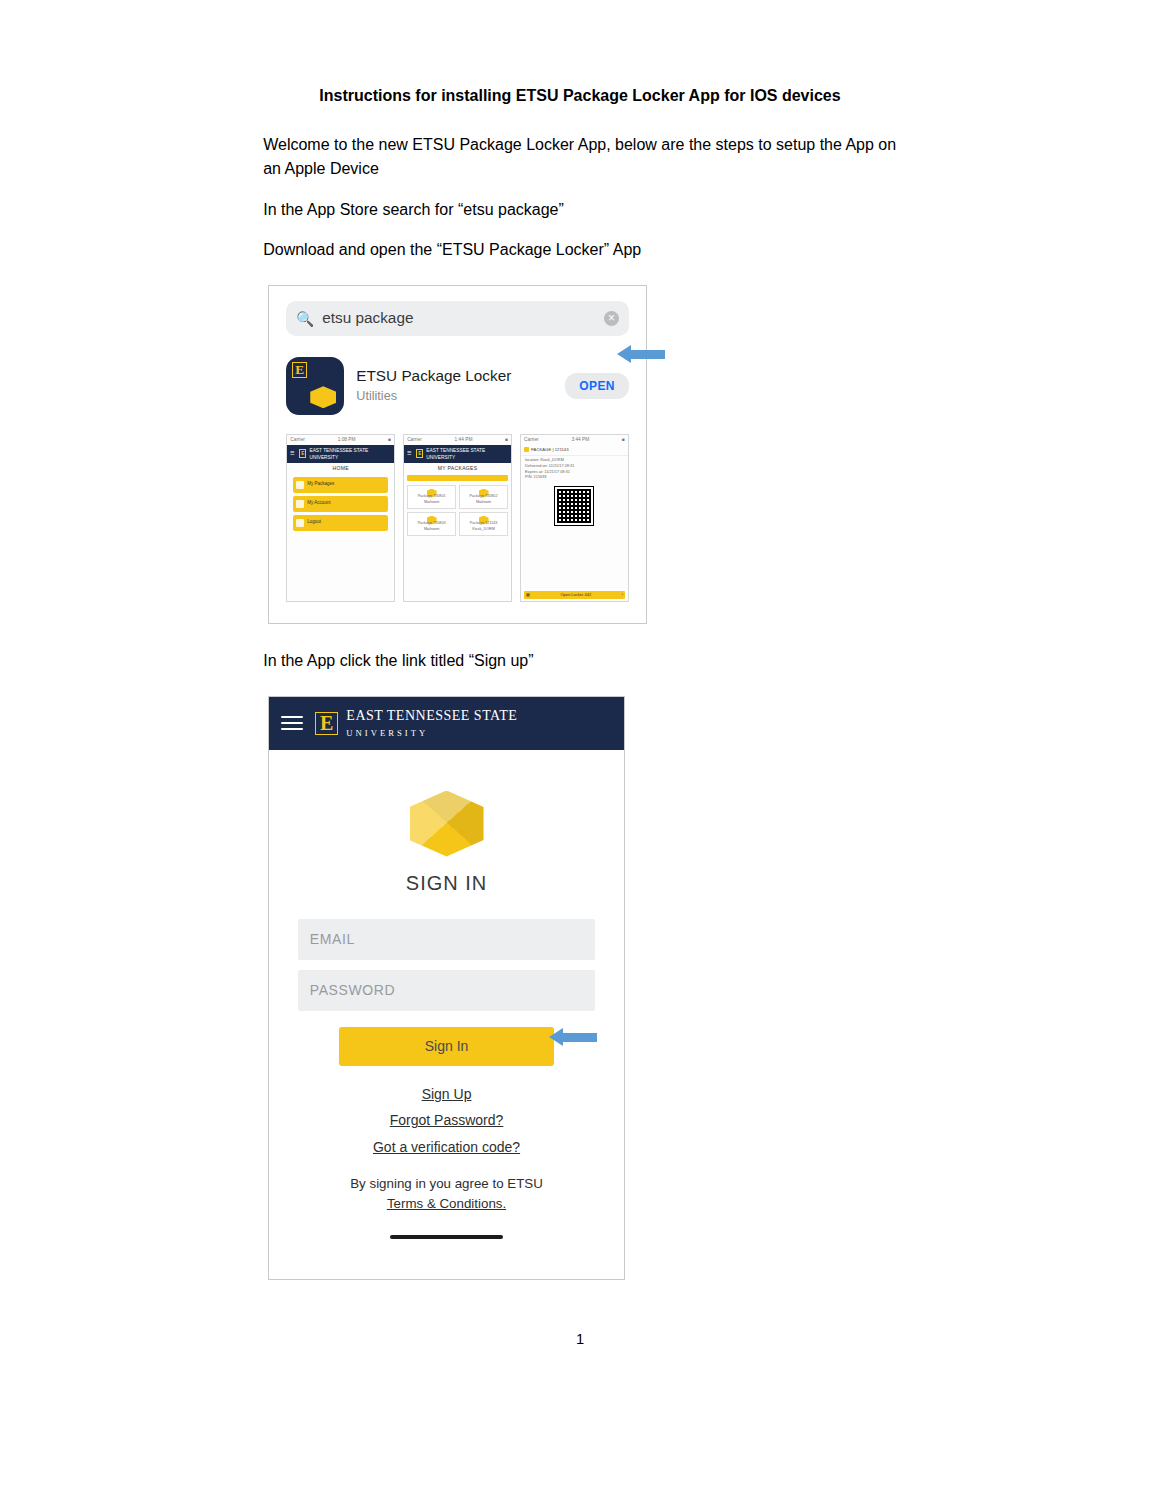Instructions for installing ETSU Package Locker App for IOS devices
Welcome to the new ETSU Package Locker App, below are the steps to setup the App on an Apple Device
In the App Store search for “etsu package”
Download and open the “ETSU Package Locker” App
🔍 etsu package ×
E
ETSU Package Locker
Utilities
OPEN
Carrier 1:08 PM■
☰EEAST TENNESSEE STATE
UNIVERSITY
HOME
My Packages
My Account
Logout
Carrier 1:44 PM■
☰EEAST TENNESSEE STATE
UNIVERSITY
MY PACKAGES
Package 720801
Mailroom
Package 720802
Mailroom
Package 720803
Mailroom
Package 121143
Kiosk_DORM
Carrier 3:44 PM■
PACKAGE | 121143
location: Kiosk_DORM
Delivered on: 11/21/17 09:31
Expires at: 11/21/17 08:31
PIN: 215693
▦Open Locker 442›
In the App click the link titled “Sign up”
E EAST TENNESSEE STATE
UNIVERSITY
SIGN IN
EMAIL
PASSWORD
Sign In
Sign Up
Forgot Password?
Got a verification code?
By signing in you agree to ETSU
Terms & Conditions.
1